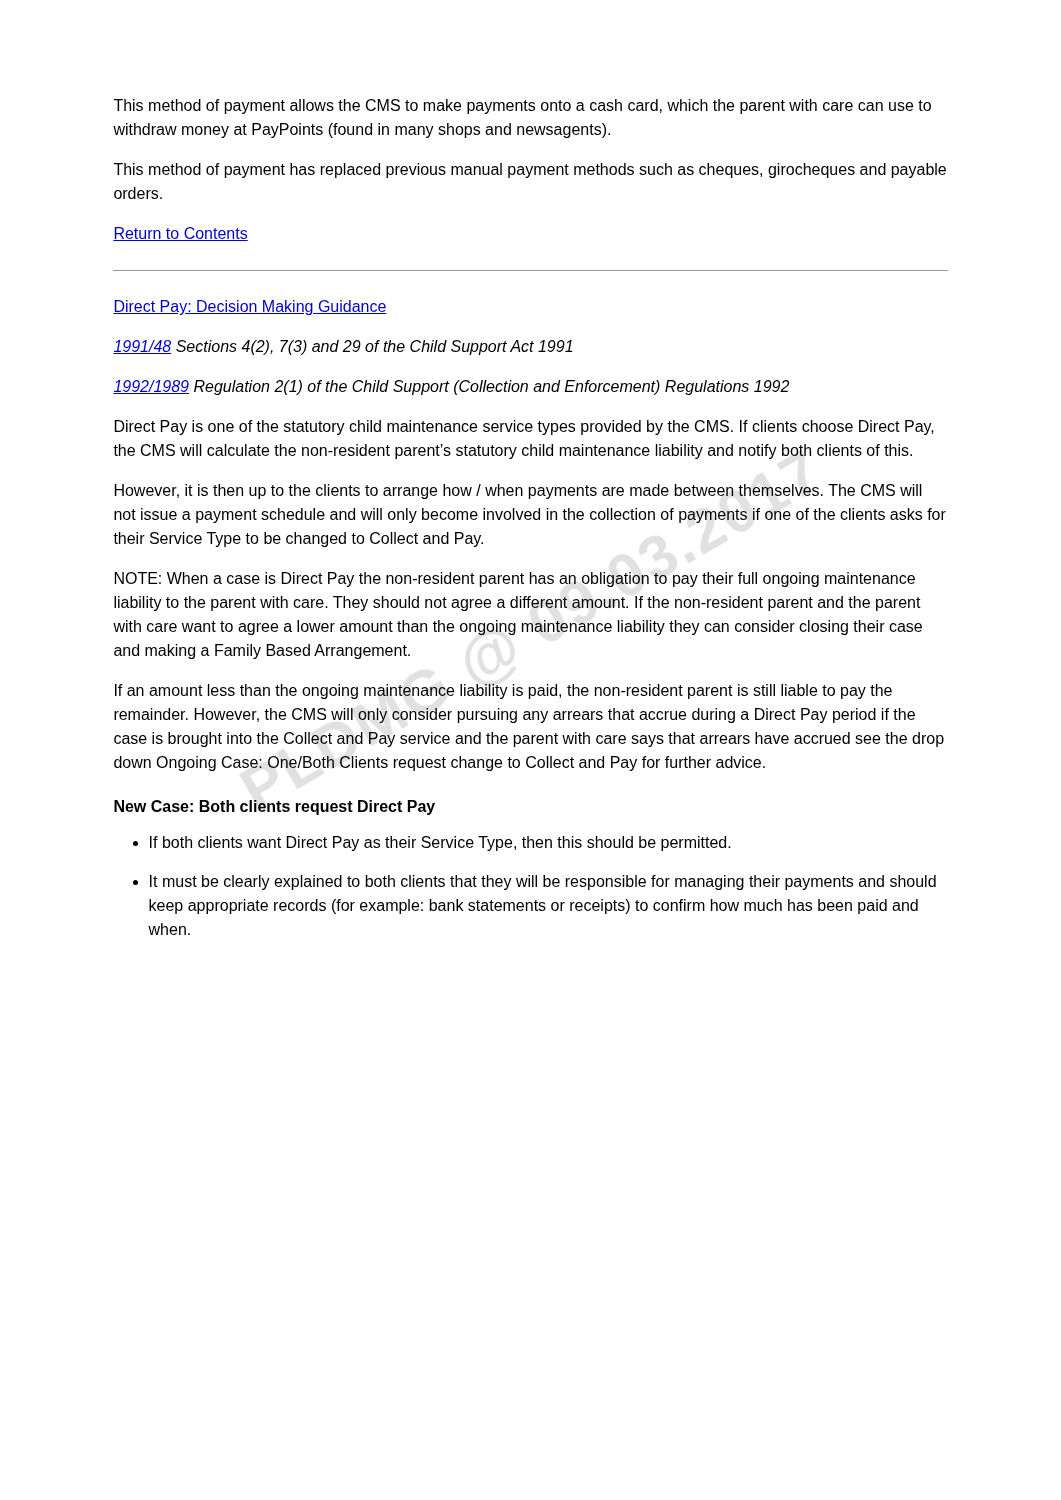PLDMG @ 09.03.2017
This method of payment allows the CMS to make payments onto a cash card, which the parent with care can use to withdraw money at PayPoints (found in many shops and newsagents).
This method of payment has replaced previous manual payment methods such as cheques, girocheques and payable orders.
Return to Contents
Direct Pay: Decision Making Guidance
1991/48 Sections 4(2), 7(3) and 29 of the Child Support Act 1991
1992/1989 Regulation 2(1) of the Child Support (Collection and Enforcement) Regulations 1992
Direct Pay is one of the statutory child maintenance service types provided by the CMS. If clients choose Direct Pay, the CMS will calculate the non-resident parent’s statutory child maintenance liability and notify both clients of this.
However, it is then up to the clients to arrange how / when payments are made between themselves. The CMS will not issue a payment schedule and will only become involved in the collection of payments if one of the clients asks for their Service Type to be changed to Collect and Pay.
NOTE: When a case is Direct Pay the non-resident parent has an obligation to pay their full ongoing maintenance liability to the parent with care. They should not agree a different amount. If the non-resident parent and the parent with care want to agree a lower amount than the ongoing maintenance liability they can consider closing their case and making a Family Based Arrangement.
If an amount less than the ongoing maintenance liability is paid, the non-resident parent is still liable to pay the remainder. However, the CMS will only consider pursuing any arrears that accrue during a Direct Pay period if the case is brought into the Collect and Pay service and the parent with care says that arrears have accrued see the drop down Ongoing Case: One/Both Clients request change to Collect and Pay for further advice.
New Case: Both clients request Direct Pay
If both clients want Direct Pay as their Service Type, then this should be permitted.
It must be clearly explained to both clients that they will be responsible for managing their payments and should keep appropriate records (for example: bank statements or receipts) to confirm how much has been paid and when.